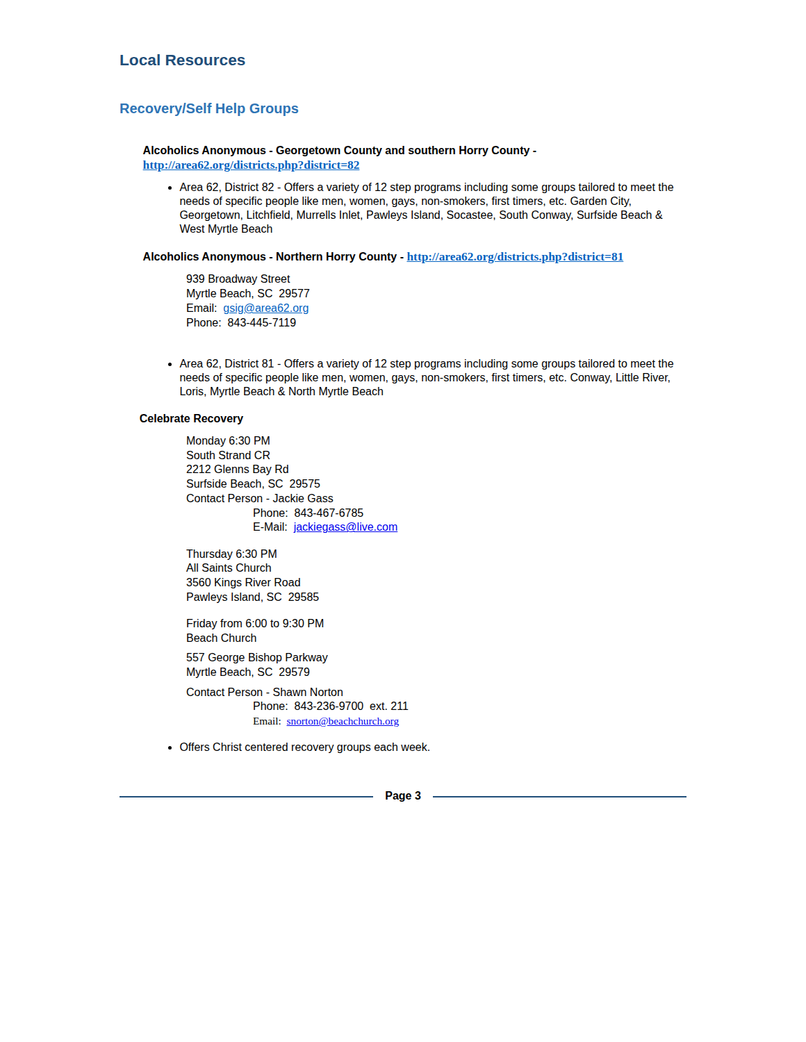Local Resources
Recovery/Self Help Groups
Alcoholics Anonymous - Georgetown County and southern Horry County - http://area62.org/districts.php?district=82
Area 62, District 82 - Offers a variety of 12 step programs including some groups tailored to meet the needs of specific people like men, women, gays, non-smokers, first timers, etc. Garden City, Georgetown, Litchfield, Murrells Inlet, Pawleys Island, Socastee, South Conway, Surfside Beach & West Myrtle Beach
Alcoholics Anonymous - Northern Horry County - http://area62.org/districts.php?district=81
939 Broadway Street
Myrtle Beach, SC 29577
Email: gsig@area62.org
Phone: 843-445-7119
Area 62, District 81 - Offers a variety of 12 step programs including some groups tailored to meet the needs of specific people like men, women, gays, non-smokers, first timers, etc. Conway, Little River, Loris, Myrtle Beach & North Myrtle Beach
Celebrate Recovery
Monday 6:30 PM
South Strand CR
2212 Glenns Bay Rd
Surfside Beach, SC 29575
Contact Person - Jackie Gass
Phone: 843-467-6785
E-Mail: jackiegass@live.com
Thursday 6:30 PM
All Saints Church
3560 Kings River Road
Pawleys Island, SC 29585
Friday from 6:00 to 9:30 PM
Beach Church
557 George Bishop Parkway
Myrtle Beach, SC 29579
Contact Person - Shawn Norton
Phone: 843-236-9700 ext. 211
Email: snorton@beachchurch.org
Offers Christ centered recovery groups each week.
Page 3